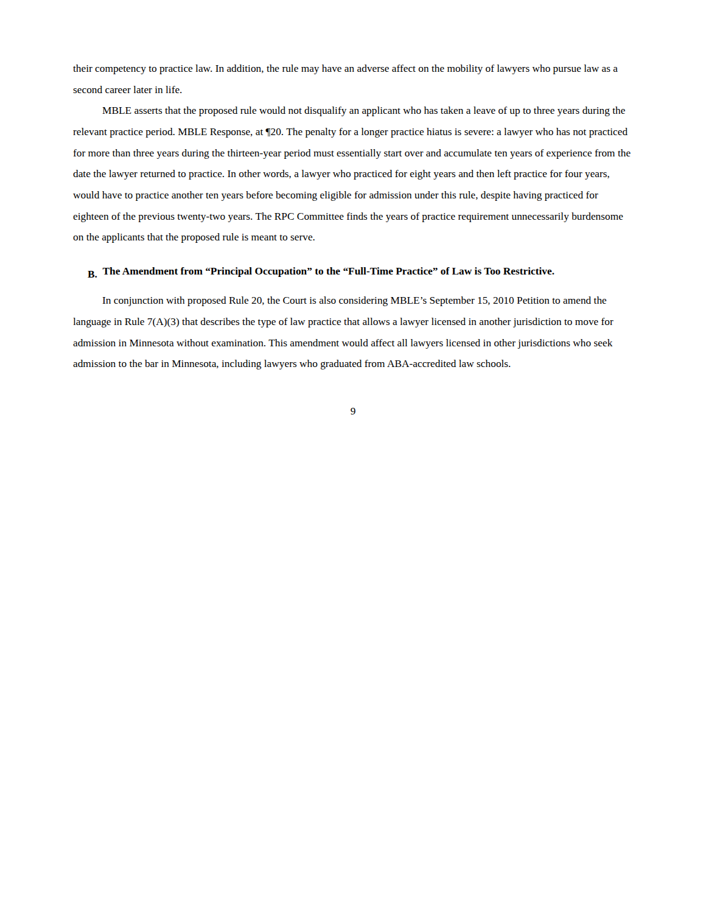their competency to practice law. In addition, the rule may have an adverse affect on the mobility of lawyers who pursue law as a second career later in life.
MBLE asserts that the proposed rule would not disqualify an applicant who has taken a leave of up to three years during the relevant practice period. MBLE Response, at ¶20. The penalty for a longer practice hiatus is severe: a lawyer who has not practiced for more than three years during the thirteen-year period must essentially start over and accumulate ten years of experience from the date the lawyer returned to practice. In other words, a lawyer who practiced for eight years and then left practice for four years, would have to practice another ten years before becoming eligible for admission under this rule, despite having practiced for eighteen of the previous twenty-two years. The RPC Committee finds the years of practice requirement unnecessarily burdensome on the applicants that the proposed rule is meant to serve.
B. The Amendment from “Principal Occupation” to the “Full-Time Practice” of Law is Too Restrictive.
In conjunction with proposed Rule 20, the Court is also considering MBLE’s September 15, 2010 Petition to amend the language in Rule 7(A)(3) that describes the type of law practice that allows a lawyer licensed in another jurisdiction to move for admission in Minnesota without examination. This amendment would affect all lawyers licensed in other jurisdictions who seek admission to the bar in Minnesota, including lawyers who graduated from ABA-accredited law schools.
9